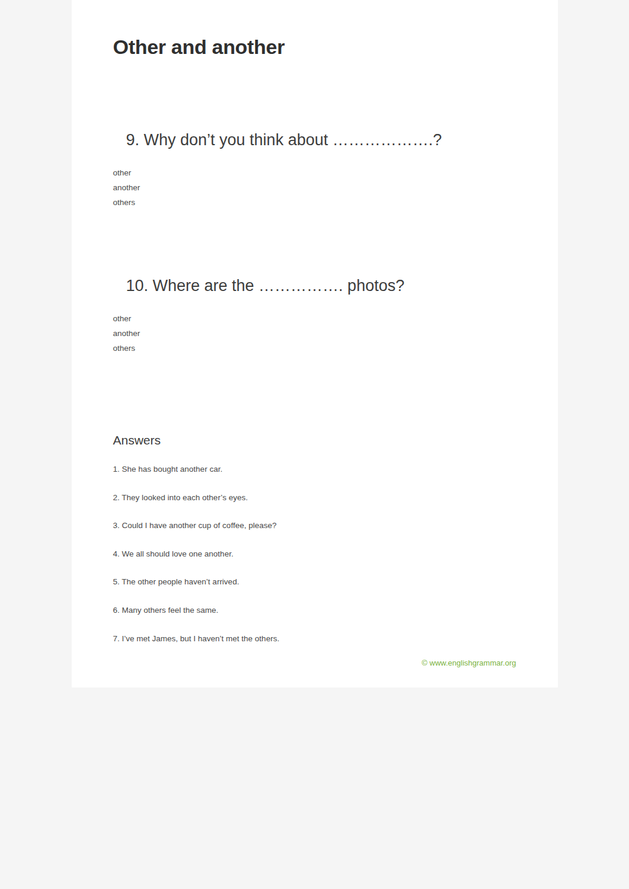Other and another
9. Why don’t you think about ……………….?
other
another
others
10. Where are the ……………. photos?
other
another
others
Answers
1. She has bought another car.
2. They looked into each other’s eyes.
3. Could I have another cup of coffee, please?
4. We all should love one another.
5. The other people haven’t arrived.
6. Many others feel the same.
7. I’ve met James, but I haven’t met the others.
© www.englishgrammar.org